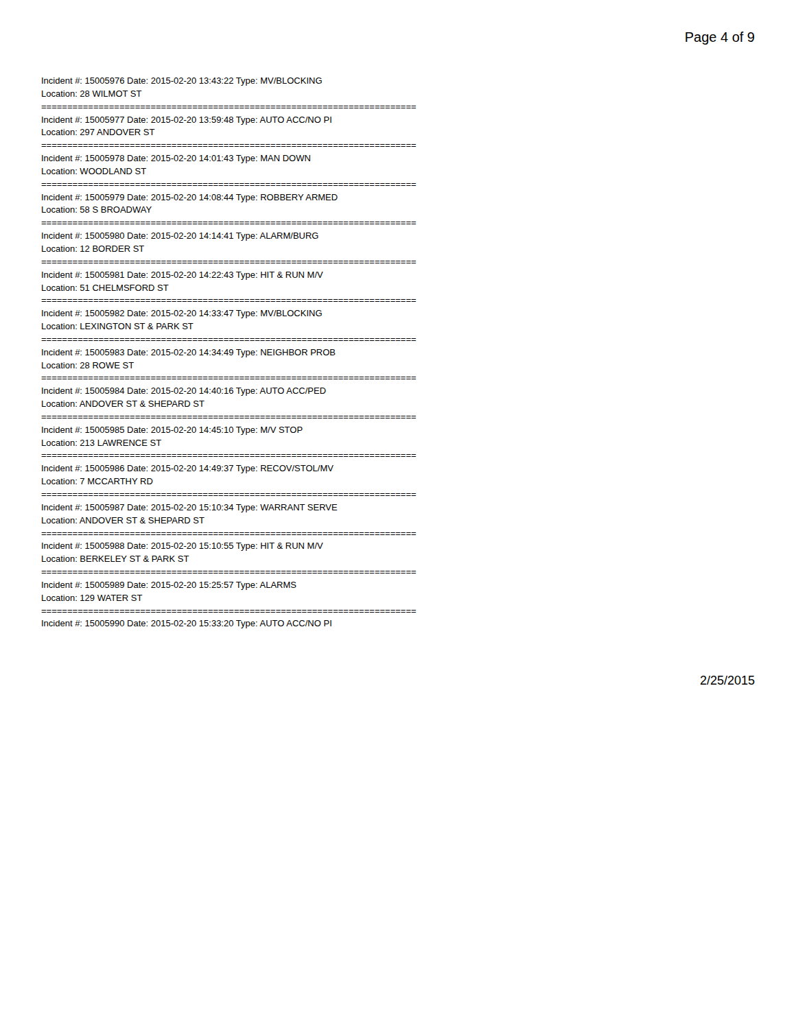Page 4 of 9
Incident #: 15005976 Date: 2015-02-20 13:43:22 Type: MV/BLOCKING
Location: 28 WILMOT ST
========================================================================
Incident #: 15005977 Date: 2015-02-20 13:59:48 Type: AUTO ACC/NO PI
Location: 297 ANDOVER ST
========================================================================
Incident #: 15005978 Date: 2015-02-20 14:01:43 Type: MAN DOWN
Location: WOODLAND ST
========================================================================
Incident #: 15005979 Date: 2015-02-20 14:08:44 Type: ROBBERY ARMED
Location: 58 S BROADWAY
========================================================================
Incident #: 15005980 Date: 2015-02-20 14:14:41 Type: ALARM/BURG
Location: 12 BORDER ST
========================================================================
Incident #: 15005981 Date: 2015-02-20 14:22:43 Type: HIT & RUN M/V
Location: 51 CHELMSFORD ST
========================================================================
Incident #: 15005982 Date: 2015-02-20 14:33:47 Type: MV/BLOCKING
Location: LEXINGTON ST & PARK ST
========================================================================
Incident #: 15005983 Date: 2015-02-20 14:34:49 Type: NEIGHBOR PROB
Location: 28 ROWE ST
========================================================================
Incident #: 15005984 Date: 2015-02-20 14:40:16 Type: AUTO ACC/PED
Location: ANDOVER ST & SHEPARD ST
========================================================================
Incident #: 15005985 Date: 2015-02-20 14:45:10 Type: M/V STOP
Location: 213 LAWRENCE ST
========================================================================
Incident #: 15005986 Date: 2015-02-20 14:49:37 Type: RECOV/STOL/MV
Location: 7 MCCARTHY RD
========================================================================
Incident #: 15005987 Date: 2015-02-20 15:10:34 Type: WARRANT SERVE
Location: ANDOVER ST & SHEPARD ST
========================================================================
Incident #: 15005988 Date: 2015-02-20 15:10:55 Type: HIT & RUN M/V
Location: BERKELEY ST & PARK ST
========================================================================
Incident #: 15005989 Date: 2015-02-20 15:25:57 Type: ALARMS
Location: 129 WATER ST
========================================================================
Incident #: 15005990 Date: 2015-02-20 15:33:20 Type: AUTO ACC/NO PI
2/25/2015